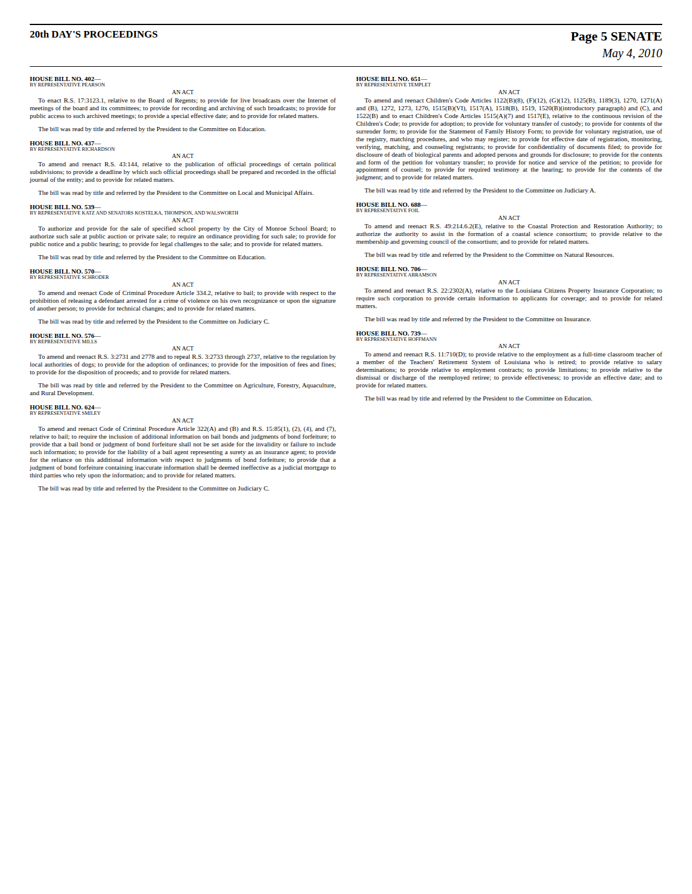20th DAY'S PROCEEDINGS
Page 5 SENATE
May 4, 2010
HOUSE BILL NO. 402—
BY REPRESENTATIVE PEARSON
AN ACT
To enact R.S. 17:3123.1, relative to the Board of Regents; to provide for live broadcasts over the Internet of meetings of the board and its committees; to provide for recording and archiving of such broadcasts; to provide for public access to such archived meetings; to provide a special effective date; and to provide for related matters.
The bill was read by title and referred by the President to the Committee on Education.
HOUSE BILL NO. 437—
BY REPRESENTATIVE RICHARDSON
AN ACT
To amend and reenact R.S. 43:144, relative to the publication of official proceedings of certain political subdivisions; to provide a deadline by which such official proceedings shall be prepared and recorded in the official journal of the entity; and to provide for related matters.
The bill was read by title and referred by the President to the Committee on Local and Municipal Affairs.
HOUSE BILL NO. 539—
BY REPRESENTATIVE KATZ AND SENATORS KOSTELKA, THOMPSON, AND WALSWORTH
AN ACT
To authorize and provide for the sale of specified school property by the City of Monroe School Board; to authorize such sale at public auction or private sale; to require an ordinance providing for such sale; to provide for public notice and a public hearing; to provide for legal challenges to the sale; and to provide for related matters.
The bill was read by title and referred by the President to the Committee on Education.
HOUSE BILL NO. 570—
BY REPRESENTATIVE SCHRODER
AN ACT
To amend and reenact Code of Criminal Procedure Article 334.2, relative to bail; to provide with respect to the prohibition of releasing a defendant arrested for a crime of violence on his own recognizance or upon the signature of another person; to provide for technical changes; and to provide for related matters.
The bill was read by title and referred by the President to the Committee on Judiciary C.
HOUSE BILL NO. 576—
BY REPRESENTATIVE MILLS
AN ACT
To amend and reenact R.S. 3:2731 and 2778 and to repeal R.S. 3:2733 through 2737, relative to the regulation by local authorities of dogs; to provide for the adoption of ordinances; to provide for the imposition of fees and fines; to provide for the disposition of proceeds; and to provide for related matters.
The bill was read by title and referred by the President to the Committee on Agriculture, Forestry, Aquaculture, and Rural Development.
HOUSE BILL NO. 624—
BY REPRESENTATIVE SMILEY
AN ACT
To amend and reenact Code of Criminal Procedure Article 322(A) and (B) and R.S. 15:85(1), (2), (4), and (7), relative to bail; to require the inclusion of additional information on bail bonds and judgments of bond forfeiture; to provide that a bail bond or judgment of bond forfeiture shall not be set aside for the invalidity or failure to include such information; to provide for the liability of a bail agent representing a surety as an insurance agent; to provide for the reliance on this additional information with respect to judgments of bond forfeiture; to provide that a judgment of bond forfeiture containing inaccurate information shall be deemed ineffective as a judicial mortgage to third parties who rely upon the information; and to provide for related matters.
The bill was read by title and referred by the President to the Committee on Judiciary C.
HOUSE BILL NO. 651—
BY REPRESENTATIVE TEMPLET
AN ACT
To amend and reenact Children's Code Articles 1122(B)(8), (F)(12), (G)(12), 1125(B), 1189(3), 1270, 1271(A) and (B), 1272, 1273, 1276, 1515(B)(VI), 1517(A), 1518(B), 1519, 1520(B)(introductory paragraph) and (C), and 1522(B) and to enact Children's Code Articles 1515(A)(7) and 1517(E), relative to the continuous revision of the Children's Code; to provide for adoption; to provide for voluntary transfer of custody; to provide for contents of the surrender form; to provide for the Statement of Family History Form; to provide for voluntary registration, use of the registry, matching procedures, and who may register; to provide for effective date of registration, monitoring, verifying, matching, and counseling registrants; to provide for confidentiality of documents filed; to provide for disclosure of death of biological parents and adopted persons and grounds for disclosure; to provide for the contents and form of the petition for voluntary transfer; to provide for notice and service of the petition; to provide for appointment of counsel; to provide for required testimony at the hearing; to provide for the contents of the judgment; and to provide for related matters.
The bill was read by title and referred by the President to the Committee on Judiciary A.
HOUSE BILL NO. 688—
BY REPRESENTATIVE FOIL
AN ACT
To amend and reenact R.S. 49:214.6.2(E), relative to the Coastal Protection and Restoration Authority; to authorize the authority to assist in the formation of a coastal science consortium; to provide relative to the membership and governing council of the consortium; and to provide for related matters.
The bill was read by title and referred by the President to the Committee on Natural Resources.
HOUSE BILL NO. 706—
BY REPRESENTATIVE ABRAMSON
AN ACT
To amend and reenact R.S. 22:2302(A), relative to the Louisiana Citizens Property Insurance Corporation; to require such corporation to provide certain information to applicants for coverage; and to provide for related matters.
The bill was read by title and referred by the President to the Committee on Insurance.
HOUSE BILL NO. 739—
BY REPRESENTATIVE HOFFMANN
AN ACT
To amend and reenact R.S. 11:710(D); to provide relative to the employment as a full-time classroom teacher of a member of the Teachers' Retirement System of Louisiana who is retired; to provide relative to salary determinations; to provide relative to employment contracts; to provide limitations; to provide relative to the dismissal or discharge of the reemployed retiree; to provide effectiveness; to provide an effective date; and to provide for related matters.
The bill was read by title and referred by the President to the Committee on Education.